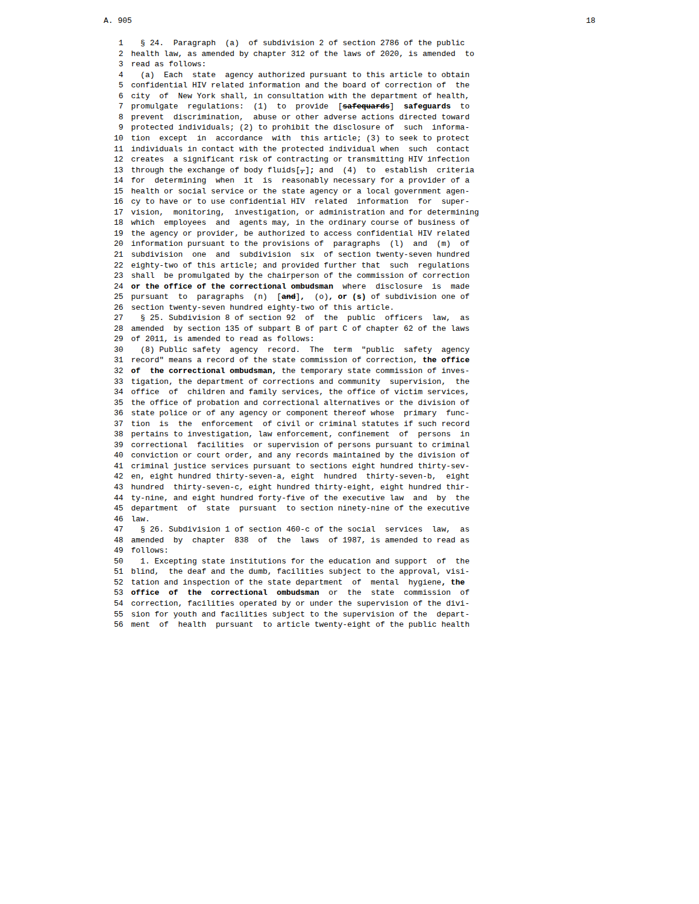A. 905 18
§ 24. Paragraph (a) of subdivision 2 of section 2786 of the public
health law, as amended by chapter 312 of the laws of 2020, is amended to
read as follows:
(a) Each state agency authorized pursuant to this article to obtain
confidential HIV related information and the board of correction of the
city of New York shall, in consultation with the department of health,
promulgate regulations: (1) to provide [safequards] safeguards to
prevent discrimination, abuse or other adverse actions directed toward
protected individuals; (2) to prohibit the disclosure of such informa-
tion except in accordance with this article; (3) to seek to protect
individuals in contact with the protected individual when such contact
creates a significant risk of contracting or transmitting HIV infection
through the exchange of body fluids[,]; and (4) to establish criteria
for determining when it is reasonably necessary for a provider of a
health or social service or the state agency or a local government agen-
cy to have or to use confidential HIV related information for super-
vision, monitoring, investigation, or administration and for determining
which employees and agents may, in the ordinary course of business of
the agency or provider, be authorized to access confidential HIV related
information pursuant to the provisions of paragraphs (l) and (m) of
subdivision one and subdivision six of section twenty-seven hundred
eighty-two of this article; and provided further that such regulations
shall be promulgated by the chairperson of the commission of correction
or the office of the correctional ombudsman where disclosure is made
pursuant to paragraphs (n) [and], (o), or (s) of subdivision one of
section twenty-seven hundred eighty-two of this article.
§ 25. Subdivision 8 of section 92 of the public officers law, as
amended by section 135 of subpart B of part C of chapter 62 of the laws
of 2011, is amended to read as follows:
(8) Public safety agency record. The term "public safety agency
record" means a record of the state commission of correction, the office
of the correctional ombudsman, the temporary state commission of inves-
tigation, the department of corrections and community supervision, the
office of children and family services, the office of victim services,
the office of probation and correctional alternatives or the division of
state police or of any agency or component thereof whose primary func-
tion is the enforcement of civil or criminal statutes if such record
pertains to investigation, law enforcement, confinement of persons in
correctional facilities or supervision of persons pursuant to criminal
conviction or court order, and any records maintained by the division of
criminal justice services pursuant to sections eight hundred thirty-sev-
en, eight hundred thirty-seven-a, eight hundred thirty-seven-b, eight
hundred thirty-seven-c, eight hundred thirty-eight, eight hundred thir-
ty-nine, and eight hundred forty-five of the executive law and by the
department of state pursuant to section ninety-nine of the executive
law.
§ 26. Subdivision 1 of section 460-c of the social services law, as
amended by chapter 838 of the laws of 1987, is amended to read as
follows:
1. Excepting state institutions for the education and support of the
blind, the deaf and the dumb, facilities subject to the approval, visi-
tation and inspection of the state department of mental hygiene, the
office of the correctional ombudsman or the state commission of
correction, facilities operated by or under the supervision of the divi-
sion for youth and facilities subject to the supervision of the depart-
ment of health pursuant to article twenty-eight of the public health